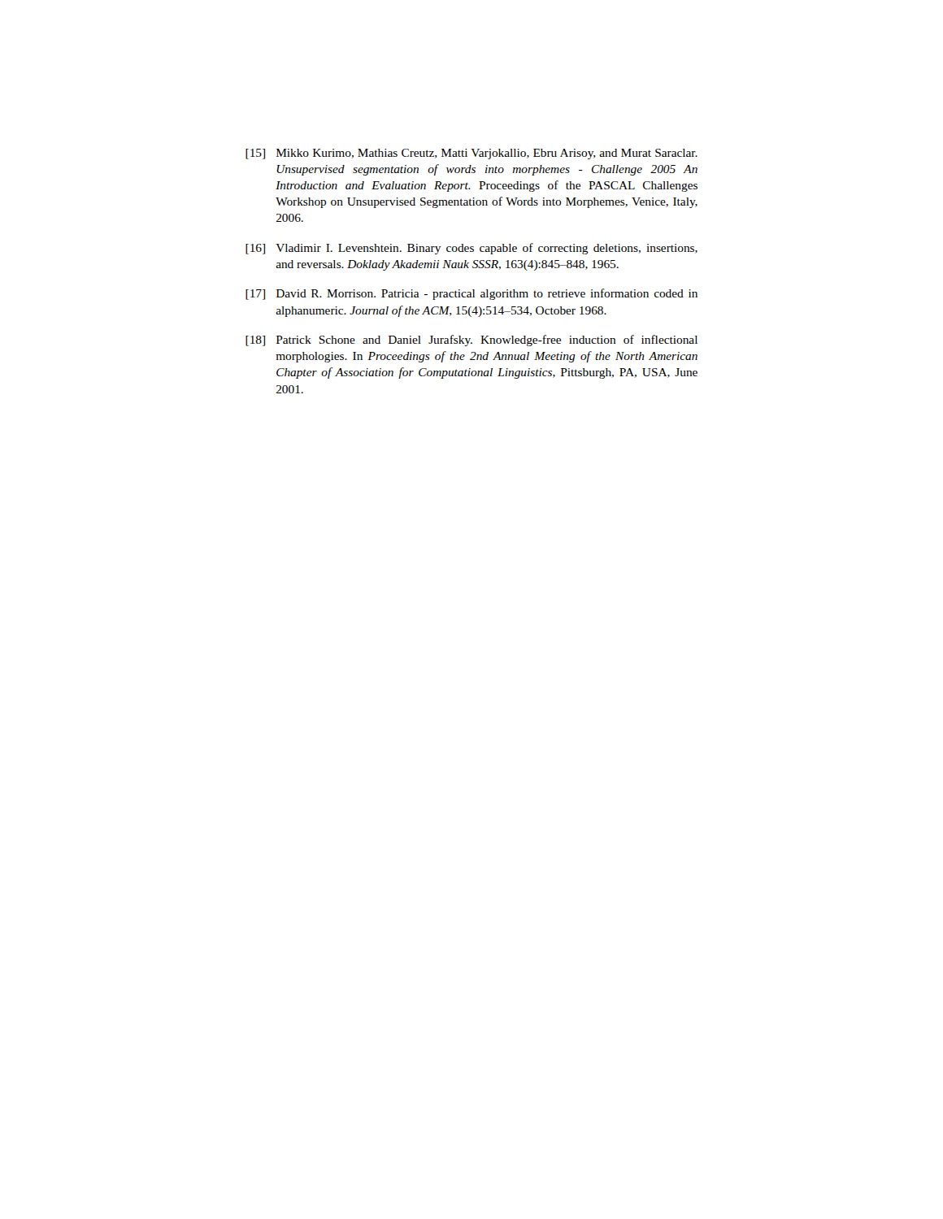[15] Mikko Kurimo, Mathias Creutz, Matti Varjokallio, Ebru Arisoy, and Murat Saraclar. Unsupervised segmentation of words into morphemes - Challenge 2005 An Introduction and Evaluation Report. Proceedings of the PASCAL Challenges Workshop on Unsupervised Segmentation of Words into Morphemes, Venice, Italy, 2006.
[16] Vladimir I. Levenshtein. Binary codes capable of correcting deletions, insertions, and reversals. Doklady Akademii Nauk SSSR, 163(4):845–848, 1965.
[17] David R. Morrison. Patricia - practical algorithm to retrieve information coded in alphanumeric. Journal of the ACM, 15(4):514–534, October 1968.
[18] Patrick Schone and Daniel Jurafsky. Knowledge-free induction of inflectional morphologies. In Proceedings of the 2nd Annual Meeting of the North American Chapter of Association for Computational Linguistics, Pittsburgh, PA, USA, June 2001.